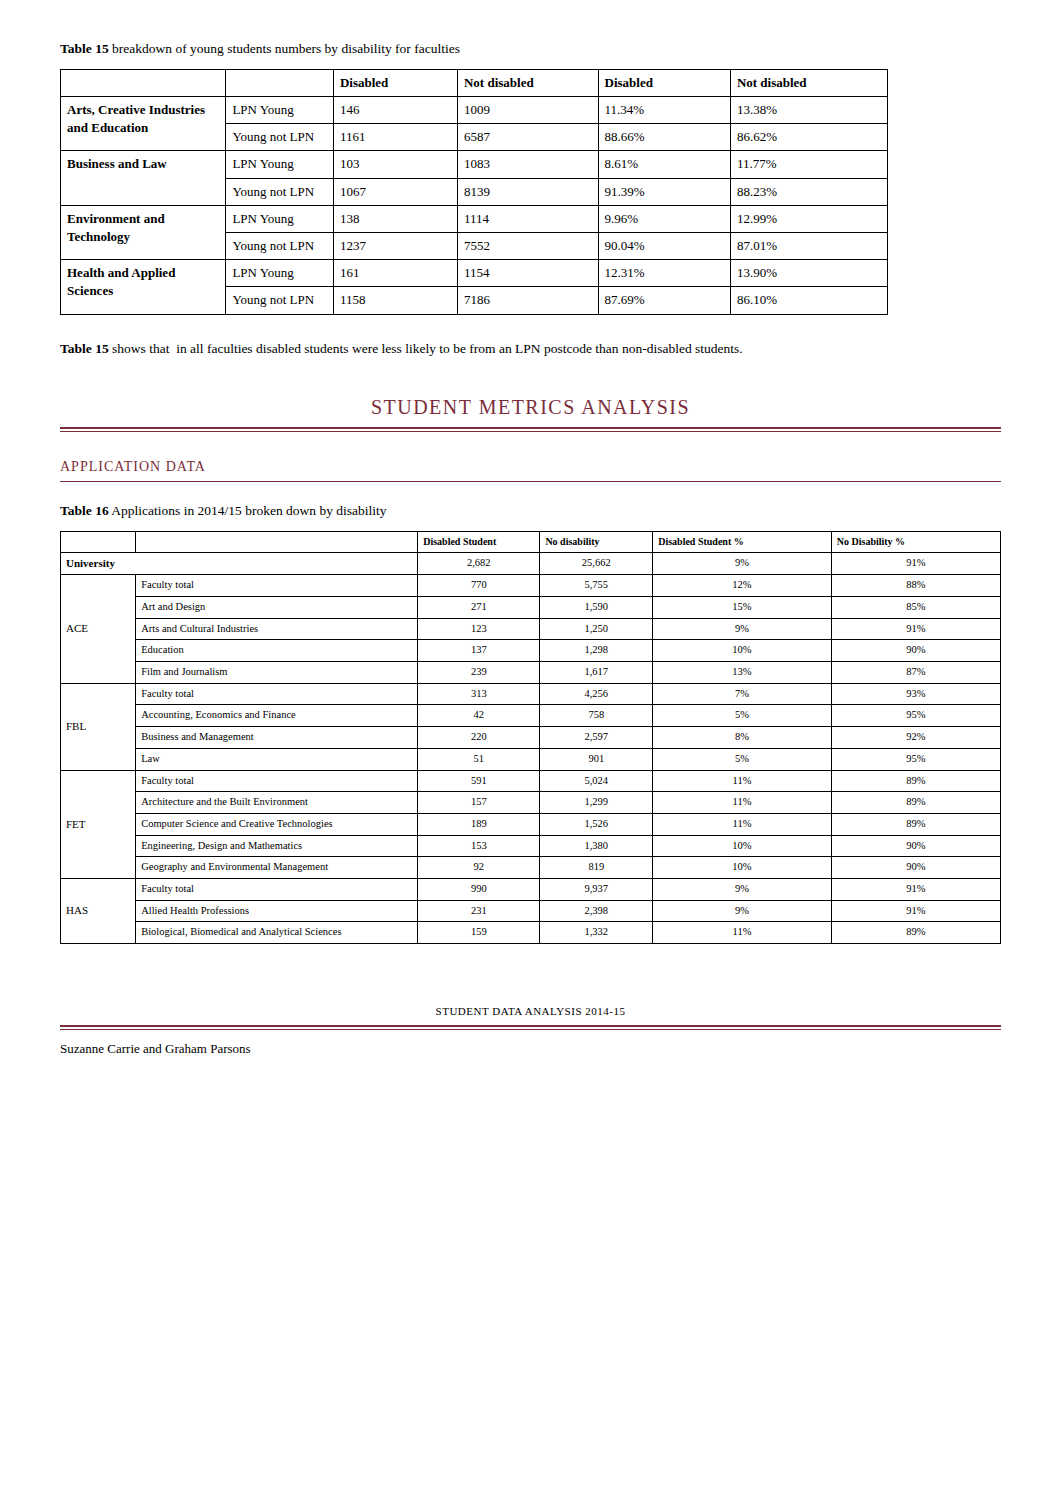Table 15 breakdown of young students numbers by disability for faculties
| | | Disabled | Not disabled | Disabled | Not disabled |
| --- | --- | --- | --- | --- | --- |
| Arts, Creative Industries and Education | LPN Young | 146 | 1009 | 11.34% | 13.38% |
| Young not LPN | 1161 | 6587 | 88.66% | 86.62% |
| Business and Law | LPN Young | 103 | 1083 | 8.61% | 11.77% |
| Young not LPN | 1067 | 8139 | 91.39% | 88.23% |
| Environment and Technology | LPN Young | 138 | 1114 | 9.96% | 12.99% |
| Young not LPN | 1237 | 7552 | 90.04% | 87.01% |
| Health and Applied Sciences | LPN Young | 161 | 1154 | 12.31% | 13.90% |
| Young not LPN | 1158 | 7186 | 87.69% | 86.10% |
Table 15 shows that in all faculties disabled students were less likely to be from an LPN postcode than non-disabled students.
STUDENT METRICS ANALYSIS
APPLICATION DATA
Table 16 Applications in 2014/15 broken down by disability
| | | Disabled Student | No disability | Disabled Student % | No Disability % |
| --- | --- | --- | --- | --- | --- |
| University | 2,682 | 25,662 | 9% | 91% |
| ACE | Faculty total | 770 | 5,755 | 12% | 88% |
| Art and Design | 271 | 1,590 | 15% | 85% |
| Arts and Cultural Industries | 123 | 1,250 | 9% | 91% |
| Education | 137 | 1,298 | 10% | 90% |
| Film and Journalism | 239 | 1,617 | 13% | 87% |
| FBL | Faculty total | 313 | 4,256 | 7% | 93% |
| Accounting, Economics and Finance | 42 | 758 | 5% | 95% |
| Business and Management | 220 | 2,597 | 8% | 92% |
| Law | 51 | 901 | 5% | 95% |
| FET | Faculty total | 591 | 5,024 | 11% | 89% |
| Architecture and the Built Environment | 157 | 1,299 | 11% | 89% |
| Computer Science and Creative Technologies | 189 | 1,526 | 11% | 89% |
| Engineering, Design and Mathematics | 153 | 1,380 | 10% | 90% |
| Geography and Environmental Management | 92 | 819 | 10% | 90% |
| HAS | Faculty total | 990 | 9,937 | 9% | 91% |
| Allied Health Professions | 231 | 2,398 | 9% | 91% |
| Biological, Biomedical and Analytical Sciences | 159 | 1,332 | 11% | 89% |
STUDENT DATA ANALYSIS 2014-15
Suzanne Carrie and Graham Parsons